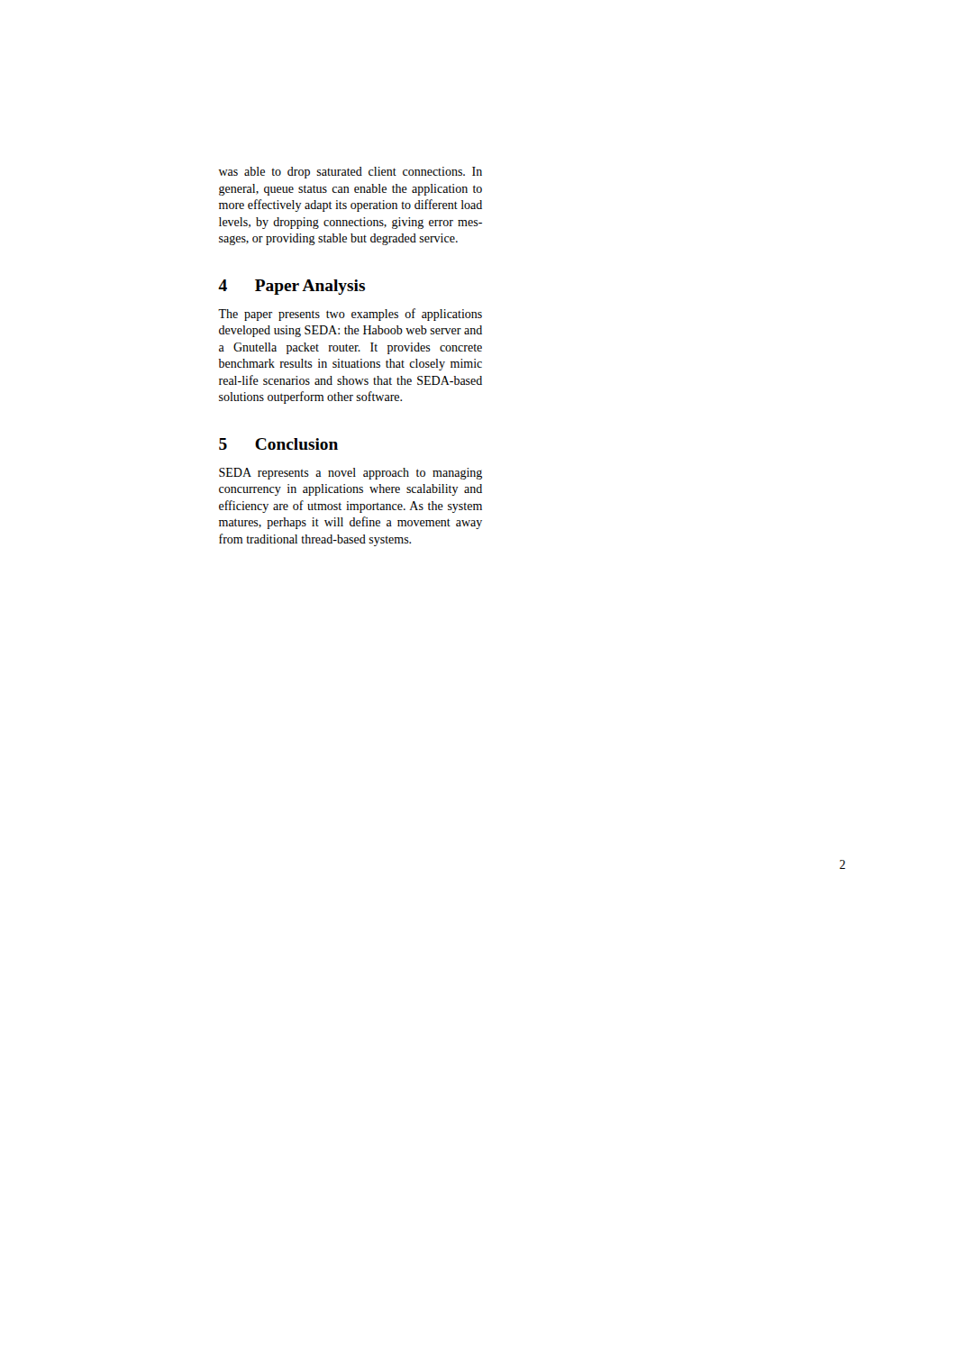was able to drop saturated client connections. In general, queue status can enable the application to more effectively adapt its operation to different load levels, by dropping connections, giving error messages, or providing stable but degraded service.
4 Paper Analysis
The paper presents two examples of applications developed using SEDA: the Haboob web server and a Gnutella packet router. It provides concrete benchmark results in situations that closely mimic real-life scenarios and shows that the SEDA-based solutions outperform other software.
5 Conclusion
SEDA represents a novel approach to managing concurrency in applications where scalability and efficiency are of utmost importance. As the system matures, perhaps it will define a movement away from traditional thread-based systems.
2